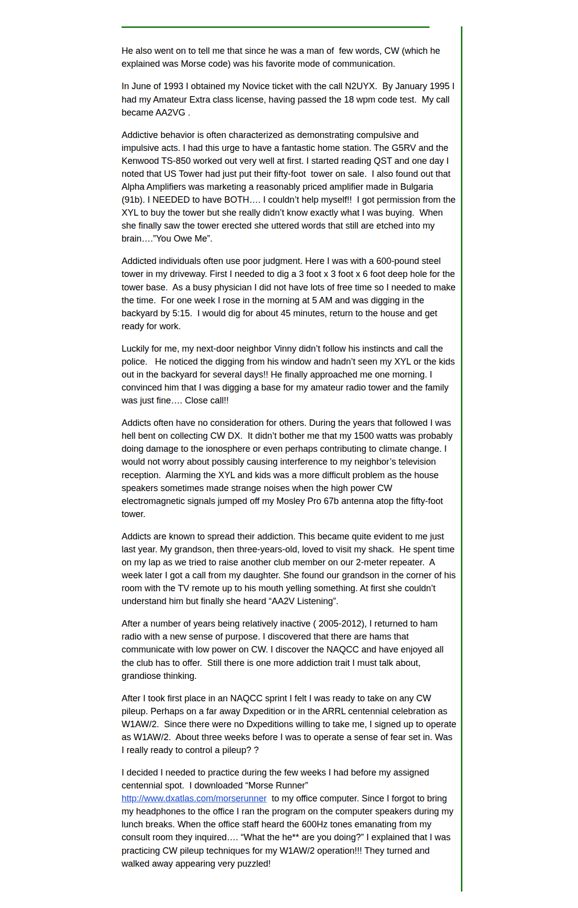He also went on to tell me that since he was a man of few words, CW (which he explained was Morse code) was his favorite mode of communication.
In June of 1993 I obtained my Novice ticket with the call N2UYX. By January 1995 I had my Amateur Extra class license, having passed the 18 wpm code test. My call became AA2VG .
Addictive behavior is often characterized as demonstrating compulsive and impulsive acts. I had this urge to have a fantastic home station. The G5RV and the Kenwood TS-850 worked out very well at first. I started reading QST and one day I noted that US Tower had just put their fifty-foot tower on sale. I also found out that Alpha Amplifiers was marketing a reasonably priced amplifier made in Bulgaria (91b). I NEEDED to have BOTH…. I couldn’t help myself!! I got permission from the XYL to buy the tower but she really didn’t know exactly what I was buying. When she finally saw the tower erected she uttered words that still are etched into my brain….”You Owe Me”.
Addicted individuals often use poor judgment. Here I was with a 600-pound steel tower in my driveway. First I needed to dig a 3 foot x 3 foot x 6 foot deep hole for the tower base. As a busy physician I did not have lots of free time so I needed to make the time. For one week I rose in the morning at 5 AM and was digging in the backyard by 5:15. I would dig for about 45 minutes, return to the house and get ready for work.
Luckily for me, my next-door neighbor Vinny didn’t follow his instincts and call the police. He noticed the digging from his window and hadn’t seen my XYL or the kids out in the backyard for several days!! He finally approached me one morning. I convinced him that I was digging a base for my amateur radio tower and the family was just fine…. Close call!!
Addicts often have no consideration for others. During the years that followed I was hell bent on collecting CW DX. It didn’t bother me that my 1500 watts was probably doing damage to the ionosphere or even perhaps contributing to climate change. I would not worry about possibly causing interference to my neighbor’s television reception. Alarming the XYL and kids was a more difficult problem as the house speakers sometimes made strange noises when the high power CW electromagnetic signals jumped off my Mosley Pro 67b antenna atop the fifty-foot tower.
Addicts are known to spread their addiction. This became quite evident to me just last year. My grandson, then three-years-old, loved to visit my shack. He spent time on my lap as we tried to raise another club member on our 2-meter repeater. A week later I got a call from my daughter. She found our grandson in the corner of his room with the TV remote up to his mouth yelling something. At first she couldn’t understand him but finally she heard “AA2V Listening”.
After a number of years being relatively inactive ( 2005-2012), I returned to ham radio with a new sense of purpose. I discovered that there are hams that communicate with low power on CW. I discover the NAQCC and have enjoyed all the club has to offer. Still there is one more addiction trait I must talk about, grandiose thinking.
After I took first place in an NAQCC sprint I felt I was ready to take on any CW pileup. Perhaps on a far away Dxpedition or in the ARRL centennial celebration as W1AW/2. Since there were no Dxpeditions willing to take me, I signed up to operate as W1AW/2. About three weeks before I was to operate a sense of fear set in. Was I really ready to control a pileup? ?
I decided I needed to practice during the few weeks I had before my assigned centennial spot. I downloaded “Morse Runner” http://www.dxatlas.com/morserunner to my office computer. Since I forgot to bring my headphones to the office I ran the program on the computer speakers during my lunch breaks. When the office staff heard the 600Hz tones emanating from my consult room they inquired…. “What the he** are you doing?” I explained that I was practicing CW pileup techniques for my W1AW/2 operation!!! They turned and walked away appearing very puzzled!